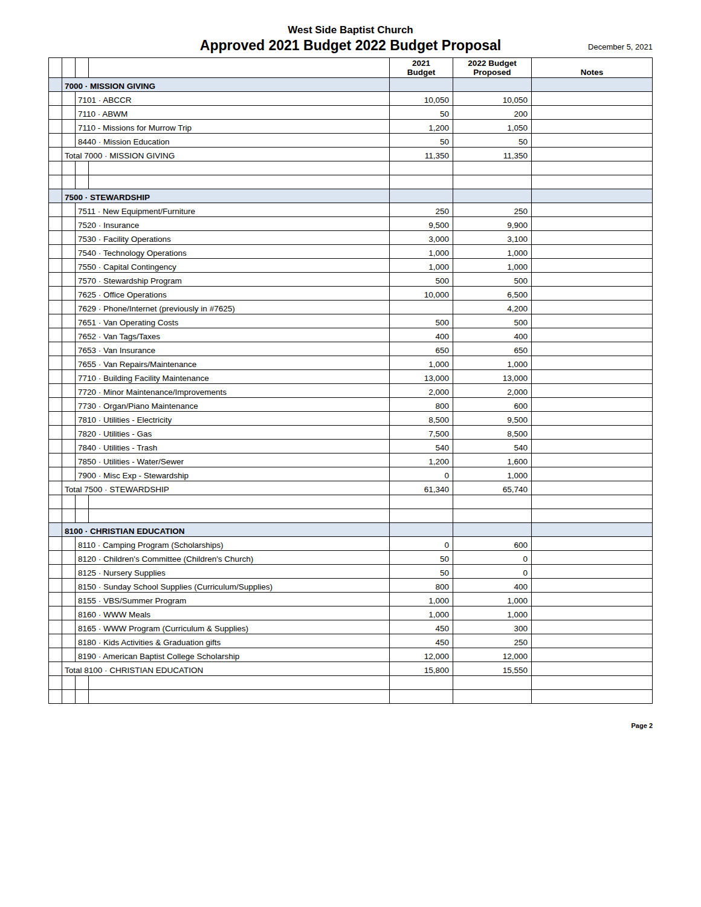West Side Baptist Church
Approved 2021 Budget 2022 Budget Proposal
December 5, 2021
| | | | | 2021 Budget | 2022 Budget Proposed | Notes |
| --- | --- | --- | --- | --- | --- | --- |
| | 7000 · MISSION GIVING | | | |
| | | 7101 · ABCCR | 10,050 | 10,050 | |
| | | 7110 · ABWM | 50 | 200 | |
| | | 7110 - Missions for Murrow Trip | 1,200 | 1,050 | |
| | | 8440 · Mission Education | 50 | 50 | |
| | Total 7000 · MISSION GIVING | 11,350 | 11,350 | |
| | 7500 · STEWARDSHIP | | | |
| | | 7511 · New Equipment/Furniture | 250 | 250 | |
| | | 7520 · Insurance | 9,500 | 9,900 | |
| | | 7530 · Facility Operations | 3,000 | 3,100 | |
| | | 7540 · Technology Operations | 1,000 | 1,000 | |
| | | 7550 · Capital Contingency | 1,000 | 1,000 | |
| | | 7570 · Stewardship Program | 500 | 500 | |
| | | 7625 · Office Operations | 10,000 | 6,500 | |
| | | 7629 · Phone/Internet (previously in #7625) | | 4,200 | |
| | | 7651 · Van Operating Costs | 500 | 500 | |
| | | 7652 · Van Tags/Taxes | 400 | 400 | |
| | | 7653 · Van Insurance | 650 | 650 | |
| | | 7655 · Van Repairs/Maintenance | 1,000 | 1,000 | |
| | | 7710 · Building Facility Maintenance | 13,000 | 13,000 | |
| | | 7720 · Minor Maintenance/Improvements | 2,000 | 2,000 | |
| | | 7730 · Organ/Piano Maintenance | 800 | 600 | |
| | | 7810 · Utilities - Electricity | 8,500 | 9,500 | |
| | | 7820 · Utilities - Gas | 7,500 | 8,500 | |
| | | 7840 · Utilities - Trash | 540 | 540 | |
| | | 7850 · Utilities - Water/Sewer | 1,200 | 1,600 | |
| | | 7900 · Misc Exp - Stewardship | 0 | 1,000 | |
| | Total 7500 · STEWARDSHIP | 61,340 | 65,740 | |
| | 8100 · CHRISTIAN EDUCATION | | | |
| | | 8110 · Camping Program (Scholarships) | 0 | 600 | |
| | | 8120 · Children's Committee (Children's Church) | 50 | 0 | |
| | | 8125 · Nursery Supplies | 50 | 0 | |
| | | 8150 · Sunday School Supplies (Curriculum/Supplies) | 800 | 400 | |
| | | 8155 · VBS/Summer Program | 1,000 | 1,000 | |
| | | 8160 · WWW Meals | 1,000 | 1,000 | |
| | | 8165 · WWW Program (Curriculum & Supplies) | 450 | 300 | |
| | | 8180 · Kids Activities & Graduation gifts | 450 | 250 | |
| | | 8190 · American Baptist College Scholarship | 12,000 | 12,000 | |
| | Total 8100 · CHRISTIAN EDUCATION | 15,800 | 15,550 | |
Page 2